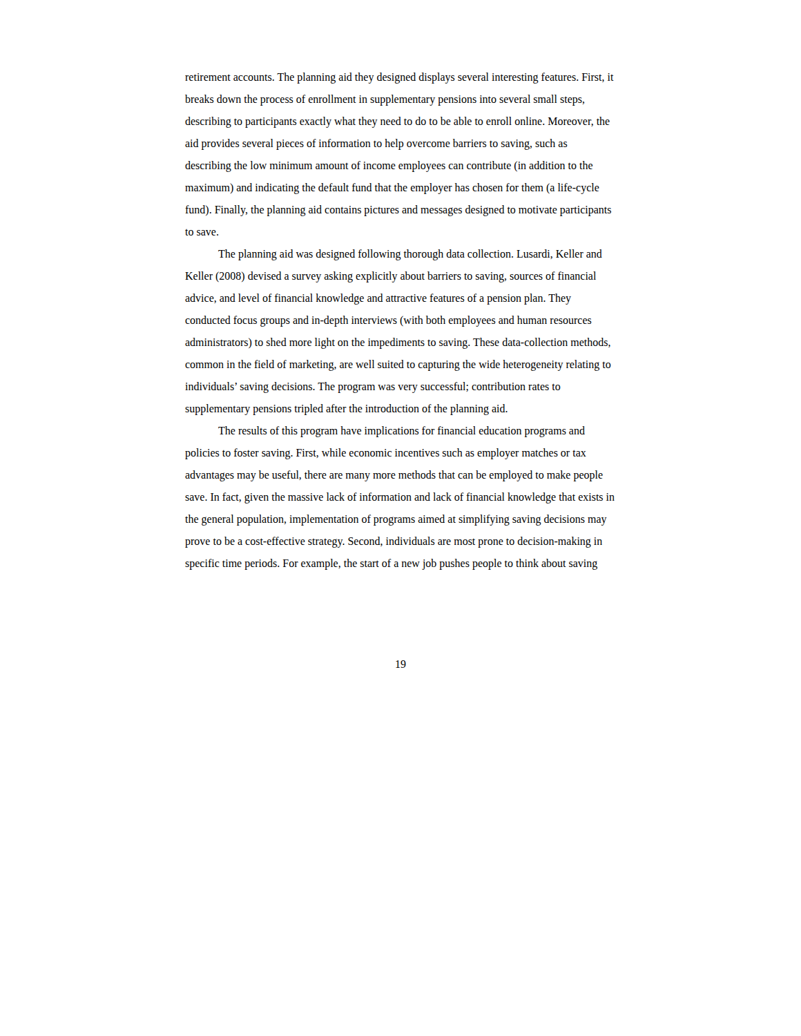retirement accounts. The planning aid they designed displays several interesting features. First, it breaks down the process of enrollment in supplementary pensions into several small steps, describing to participants exactly what they need to do to be able to enroll online. Moreover, the aid provides several pieces of information to help overcome barriers to saving, such as describing the low minimum amount of income employees can contribute (in addition to the maximum) and indicating the default fund that the employer has chosen for them (a life-cycle fund). Finally, the planning aid contains pictures and messages designed to motivate participants to save.
The planning aid was designed following thorough data collection. Lusardi, Keller and Keller (2008) devised a survey asking explicitly about barriers to saving, sources of financial advice, and level of financial knowledge and attractive features of a pension plan. They conducted focus groups and in-depth interviews (with both employees and human resources administrators) to shed more light on the impediments to saving. These data-collection methods, common in the field of marketing, are well suited to capturing the wide heterogeneity relating to individuals’ saving decisions. The program was very successful; contribution rates to supplementary pensions tripled after the introduction of the planning aid.
The results of this program have implications for financial education programs and policies to foster saving. First, while economic incentives such as employer matches or tax advantages may be useful, there are many more methods that can be employed to make people save. In fact, given the massive lack of information and lack of financial knowledge that exists in the general population, implementation of programs aimed at simplifying saving decisions may prove to be a cost-effective strategy. Second, individuals are most prone to decision-making in specific time periods. For example, the start of a new job pushes people to think about saving
19